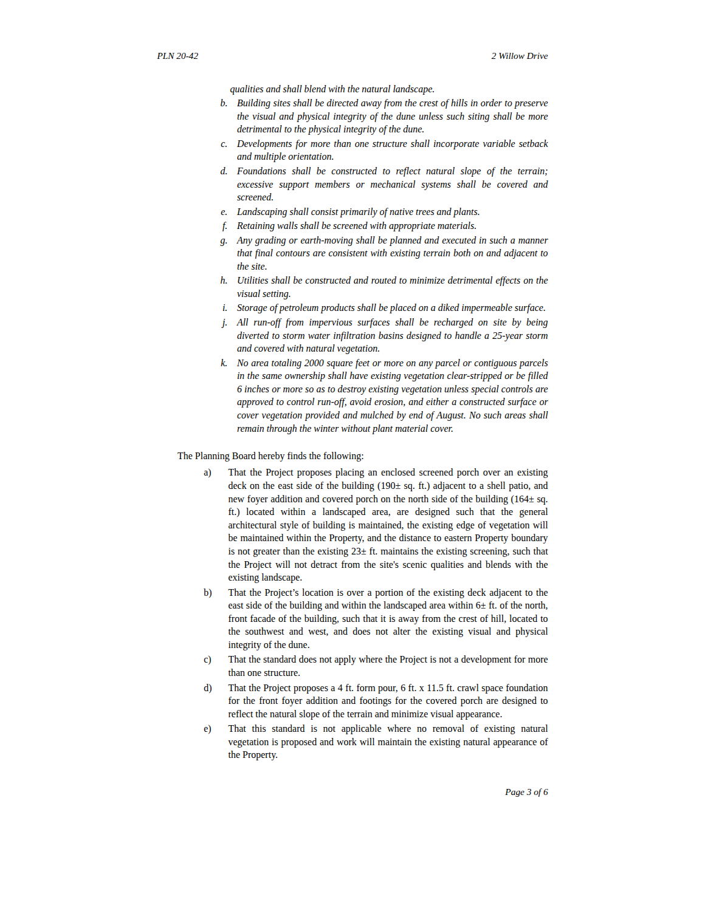PLN 20-42
2 Willow Drive
qualities and shall blend with the natural landscape.
Building sites shall be directed away from the crest of hills in order to preserve the visual and physical integrity of the dune unless such siting shall be more detrimental to the physical integrity of the dune.
Developments for more than one structure shall incorporate variable setback and multiple orientation.
Foundations shall be constructed to reflect natural slope of the terrain; excessive support members or mechanical systems shall be covered and screened.
Landscaping shall consist primarily of native trees and plants.
Retaining walls shall be screened with appropriate materials.
Any grading or earth-moving shall be planned and executed in such a manner that final contours are consistent with existing terrain both on and adjacent to the site.
Utilities shall be constructed and routed to minimize detrimental effects on the visual setting.
Storage of petroleum products shall be placed on a diked impermeable surface.
All run-off from impervious surfaces shall be recharged on site by being diverted to storm water infiltration basins designed to handle a 25-year storm and covered with natural vegetation.
No area totaling 2000 square feet or more on any parcel or contiguous parcels in the same ownership shall have existing vegetation clear-stripped or be filled 6 inches or more so as to destroy existing vegetation unless special controls are approved to control run-off, avoid erosion, and either a constructed surface or cover vegetation provided and mulched by end of August. No such areas shall remain through the winter without plant material cover.
The Planning Board hereby finds the following:
That the Project proposes placing an enclosed screened porch over an existing deck on the east side of the building (190± sq. ft.) adjacent to a shell patio, and new foyer addition and covered porch on the north side of the building (164± sq. ft.) located within a landscaped area, are designed such that the general architectural style of building is maintained, the existing edge of vegetation will be maintained within the Property, and the distance to eastern Property boundary is not greater than the existing 23± ft. maintains the existing screening, such that the Project will not detract from the site's scenic qualities and blends with the existing landscape.
That the Project’s location is over a portion of the existing deck adjacent to the east side of the building and within the landscaped area within 6± ft. of the north, front facade of the building, such that it is away from the crest of hill, located to the southwest and west, and does not alter the existing visual and physical integrity of the dune.
That the standard does not apply where the Project is not a development for more than one structure.
That the Project proposes a 4 ft. form pour, 6 ft. x 11.5 ft. crawl space foundation for the front foyer addition and footings for the covered porch are designed to reflect the natural slope of the terrain and minimize visual appearance.
That this standard is not applicable where no removal of existing natural vegetation is proposed and work will maintain the existing natural appearance of the Property.
Page 3 of 6